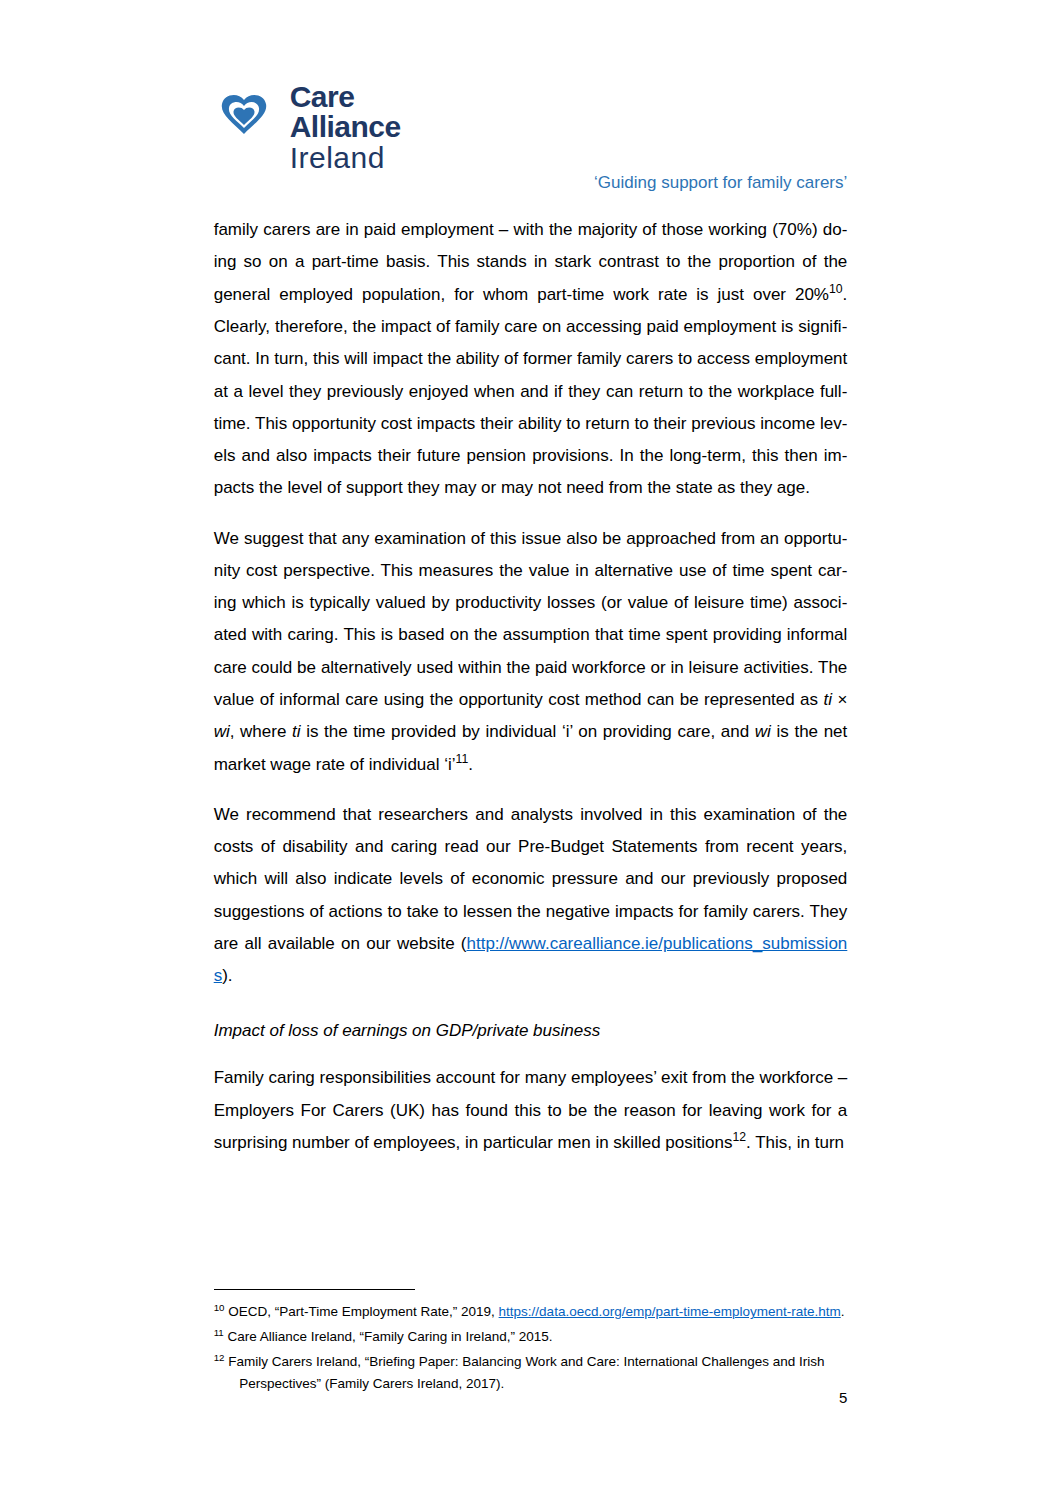Care
Alliance
Ireland
‘Guiding support for family carers’
family carers are in paid employment – with the majority of those working (70%) doing so on a part-time basis. This stands in stark contrast to the proportion of the general employed population, for whom part-time work rate is just over 20%10. Clearly, therefore, the impact of family care on accessing paid employment is significant. In turn, this will impact the ability of former family carers to access employment at a level they previously enjoyed when and if they can return to the workplace fulltime. This opportunity cost impacts their ability to return to their previous income levels and also impacts their future pension provisions. In the long-term, this then impacts the level of support they may or may not need from the state as they age.
We suggest that any examination of this issue also be approached from an opportunity cost perspective. This measures the value in alternative use of time spent caring which is typically valued by productivity losses (or value of leisure time) associated with caring. This is based on the assumption that time spent providing informal care could be alternatively used within the paid workforce or in leisure activities. The value of informal care using the opportunity cost method can be represented as ti × wi, where ti is the time provided by individual ‘i’ on providing care, and wi is the net market wage rate of individual ‘i’11.
We recommend that researchers and analysts involved in this examination of the costs of disability and caring read our Pre-Budget Statements from recent years, which will also indicate levels of economic pressure and our previously proposed suggestions of actions to take to lessen the negative impacts for family carers. They are all available on our website (http://www.carealliance.ie/publications_submissions).
Impact of loss of earnings on GDP/private business
Family caring responsibilities account for many employees’ exit from the workforce – Employers For Carers (UK) has found this to be the reason for leaving work for a surprising number of employees, in particular men in skilled positions12. This, in turn
10 OECD, “Part-Time Employment Rate,” 2019, https://data.oecd.org/emp/part-time-employment-rate.htm.
11 Care Alliance Ireland, “Family Caring in Ireland,” 2015.
12 Family Carers Ireland, “Briefing Paper: Balancing Work and Care: International Challenges and Irish Perspectives” (Family Carers Ireland, 2017).
5